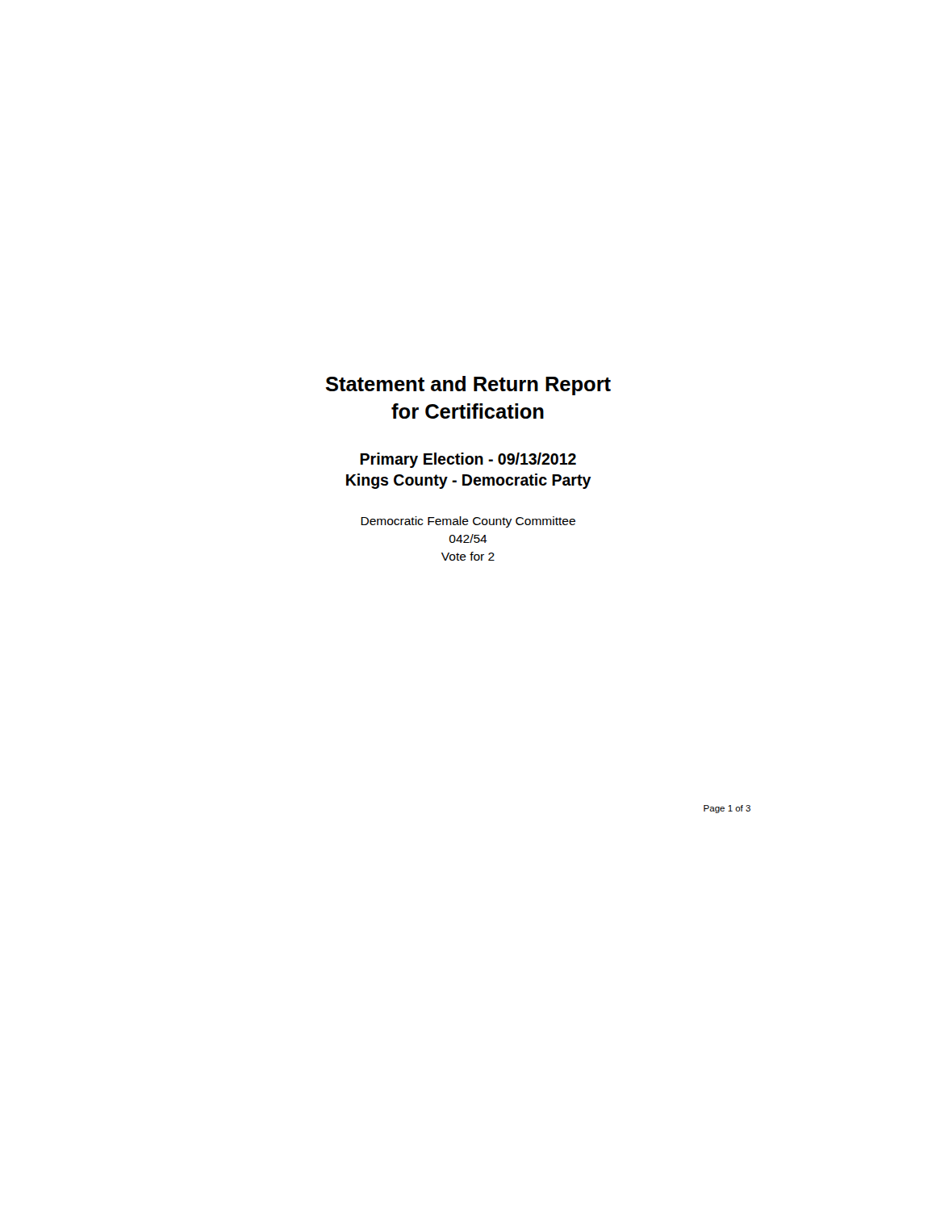Statement and Return Report
for Certification
Primary Election - 09/13/2012
Kings County - Democratic Party
Democratic Female County Committee
042/54
Vote for 2
Page 1 of 3